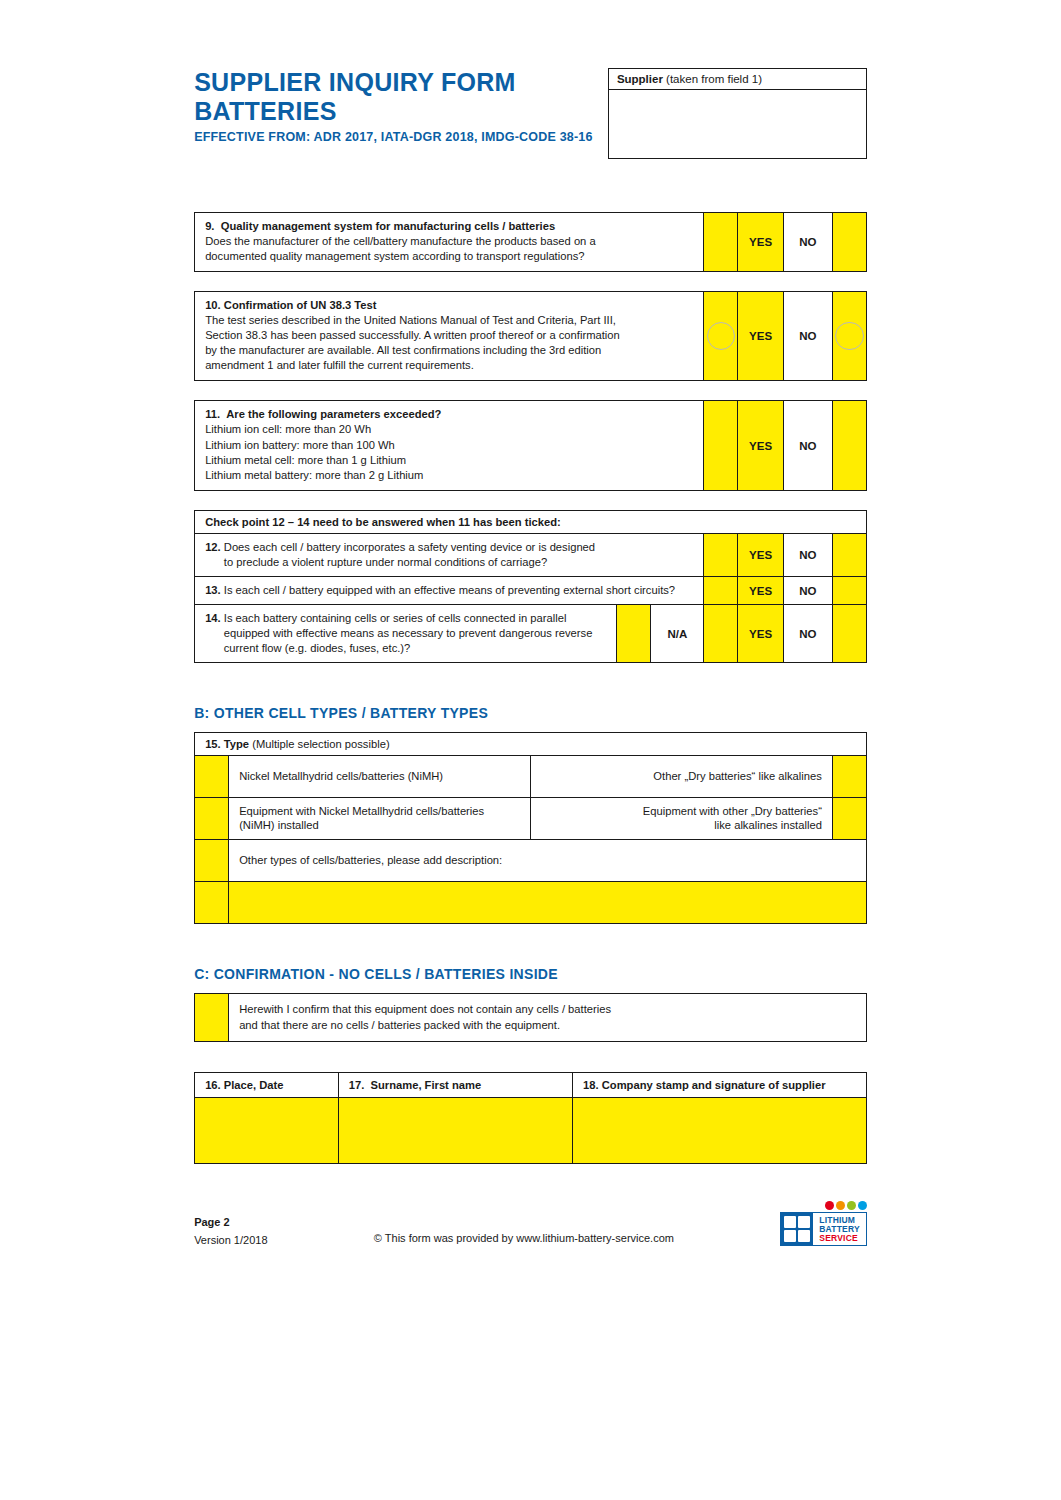Supplier Inquiry Form Batteries
Effective from: ADR 2017, IATA-DGR 2018, IMDG-Code 38-16
Supplier (taken from field 1)
9. Quality management system for manufacturing cells / batteries
Does the manufacturer of the cell/battery manufacture the products based on a
documented quality management system according to transport regulations?
YES
NO
10. Confirmation of UN 38.3 Test
The test series described in the United Nations Manual of Test and Criteria, Part III,
Section 38.3 has been passed successfully. A written proof thereof or a confirmation
by the manufacturer are available. All test confirmations including the 3rd edition
amendment 1 and later fulfill the current requirements.
YES
NO
11. Are the following parameters exceeded?
Lithium ion cell: more than 20 Wh
Lithium ion battery: more than 100 Wh
Lithium metal cell: more than 1 g Lithium
Lithium metal battery: more than 2 g Lithium
YES
NO
Check point 12 – 14 need to be answered when 11 has been ticked:
12. Does each cell / battery incorporates a safety venting device or is designed
to preclude a violent rupture under normal conditions of carriage?
YES
NO
13. Is each cell / battery equipped with an effective means of preventing external short circuits?
YES
NO
14. Is each battery containing cells or series of cells connected in parallel
equipped with effective means as necessary to prevent dangerous reverse
current flow (e.g. diodes, fuses, etc.)?
N/A
YES
NO
B: Other cell types / battery types
15. Type (Multiple selection possible)
Nickel Metallhydrid cells/batteries (NiMH)
Other „Dry batteries“ like alkalines
Equipment with Nickel Metallhydrid cells/batteries
(NiMH) installed
Equipment with other „Dry batteries“
like alkalines installed
Other types of cells/batteries, please add description:
C: Confirmation - no cells / batteries inside
Herewith I confirm that this equipment does not contain any cells / batteries
and that there are no cells / batteries packed with the equipment.
16. Place, Date
17. Surname, First name
18. Company stamp and signature of supplier
Page 2
Version 1/2018
© This form was provided by www.lithium-battery-service.com
LITHIUM BATTERY SERVICE